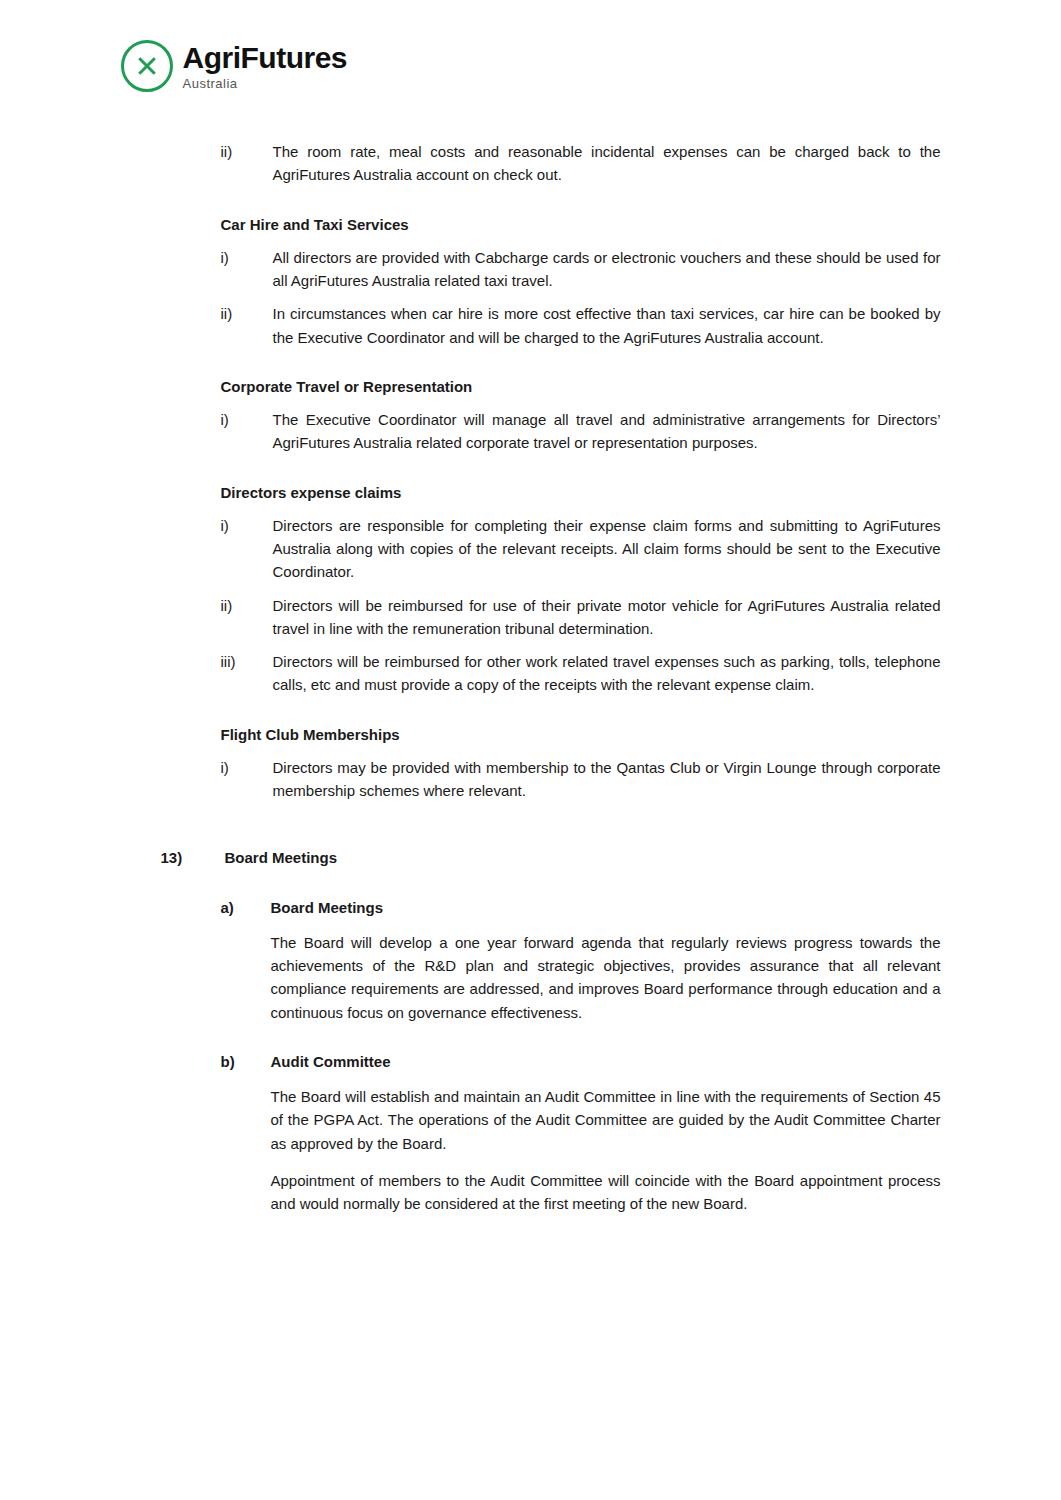Agri Futures
Australia
ii) The room rate, meal costs and reasonable incidental expenses can be charged back to the AgriFutures Australia account on check out.
Car Hire and Taxi Services
i) All directors are provided with Cabcharge cards or electronic vouchers and these should be used for all AgriFutures Australia related taxi travel.
ii) In circumstances when car hire is more cost effective than taxi services, car hire can be booked by the Executive Coordinator and will be charged to the AgriFutures Australia account.
Corporate Travel or Representation
i) The Executive Coordinator will manage all travel and administrative arrangements for Directors’ AgriFutures Australia related corporate travel or representation purposes.
Directors expense claims
i) Directors are responsible for completing their expense claim forms and submitting to AgriFutures Australia along with copies of the relevant receipts. All claim forms should be sent to the Executive Coordinator.
ii) Directors will be reimbursed for use of their private motor vehicle for AgriFutures Australia related travel in line with the remuneration tribunal determination.
iii) Directors will be reimbursed for other work related travel expenses such as parking, tolls, telephone calls, etc and must provide a copy of the receipts with the relevant expense claim.
Flight Club Memberships
i) Directors may be provided with membership to the Qantas Club or Virgin Lounge through corporate membership schemes where relevant.
13)
Board Meetings
a)
Board Meetings
The Board will develop a one year forward agenda that regularly reviews progress towards the achievements of the R&D plan and strategic objectives, provides assurance that all relevant compliance requirements are addressed, and improves Board performance through education and a continuous focus on governance effectiveness.
b)
Audit Committee
The Board will establish and maintain an Audit Committee in line with the requirements of Section 45 of the PGPA Act. The operations of the Audit Committee are guided by the Audit Committee Charter as approved by the Board.
Appointment of members to the Audit Committee will coincide with the Board appointment process and would normally be considered at the first meeting of the new Board.